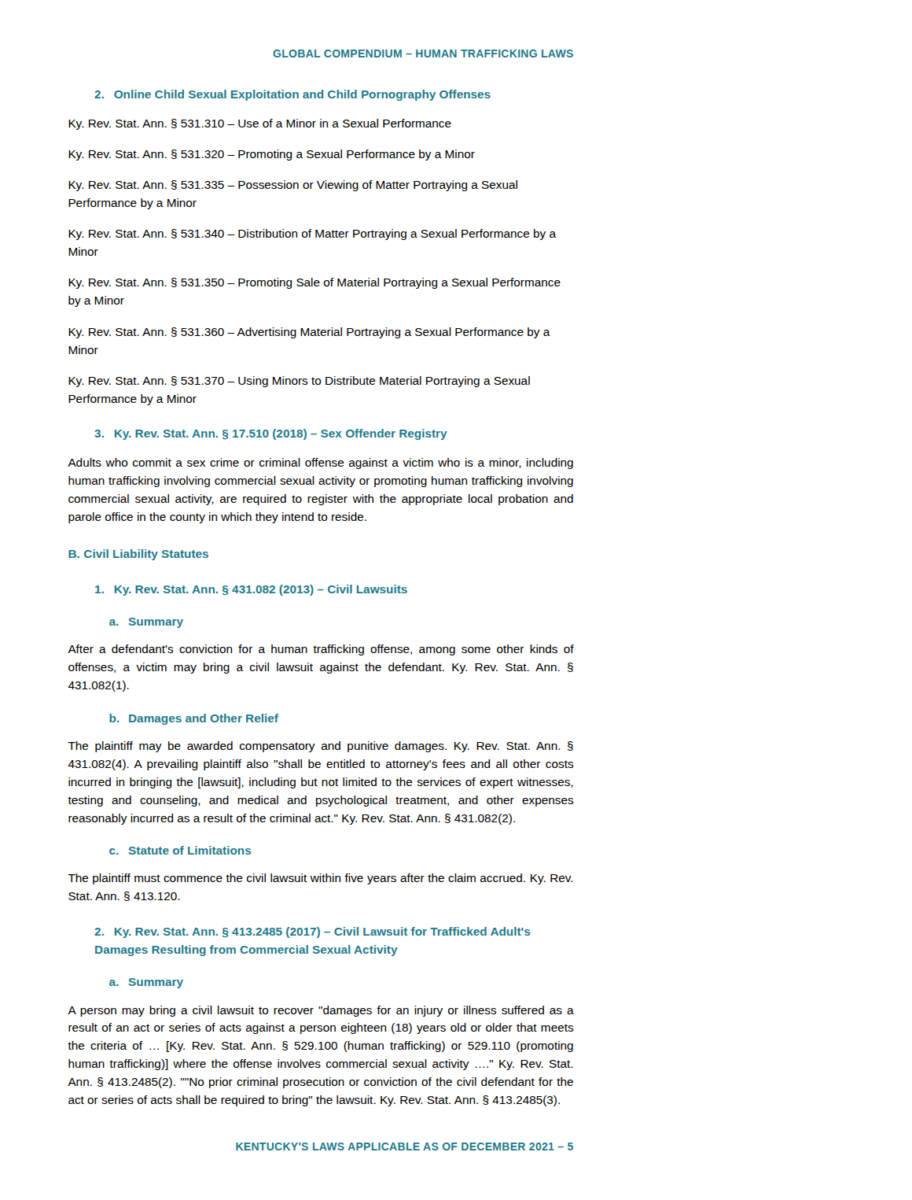GLOBAL COMPENDIUM – HUMAN TRAFFICKING LAWS
2. Online Child Sexual Exploitation and Child Pornography Offenses
Ky. Rev. Stat. Ann. § 531.310 – Use of a Minor in a Sexual Performance
Ky. Rev. Stat. Ann. § 531.320 – Promoting a Sexual Performance by a Minor
Ky. Rev. Stat. Ann. § 531.335 – Possession or Viewing of Matter Portraying a Sexual Performance by a Minor
Ky. Rev. Stat. Ann. § 531.340 – Distribution of Matter Portraying a Sexual Performance by a Minor
Ky. Rev. Stat. Ann. § 531.350 – Promoting Sale of Material Portraying a Sexual Performance by a Minor
Ky. Rev. Stat. Ann. § 531.360 – Advertising Material Portraying a Sexual Performance by a Minor
Ky. Rev. Stat. Ann. § 531.370 – Using Minors to Distribute Material Portraying a Sexual Performance by a Minor
3. Ky. Rev. Stat. Ann. § 17.510 (2018) – Sex Offender Registry
Adults who commit a sex crime or criminal offense against a victim who is a minor, including human trafficking involving commercial sexual activity or promoting human trafficking involving commercial sexual activity, are required to register with the appropriate local probation and parole office in the county in which they intend to reside.
B. Civil Liability Statutes
1. Ky. Rev. Stat. Ann. § 431.082 (2013) – Civil Lawsuits
a. Summary
After a defendant's conviction for a human trafficking offense, among some other kinds of offenses, a victim may bring a civil lawsuit against the defendant. Ky. Rev. Stat. Ann. § 431.082(1).
b. Damages and Other Relief
The plaintiff may be awarded compensatory and punitive damages. Ky. Rev. Stat. Ann. § 431.082(4). A prevailing plaintiff also "shall be entitled to attorney's fees and all other costs incurred in bringing the [lawsuit], including but not limited to the services of expert witnesses, testing and counseling, and medical and psychological treatment, and other expenses reasonably incurred as a result of the criminal act." Ky. Rev. Stat. Ann. § 431.082(2).
c. Statute of Limitations
The plaintiff must commence the civil lawsuit within five years after the claim accrued. Ky. Rev. Stat. Ann. § 413.120.
2. Ky. Rev. Stat. Ann. § 413.2485 (2017) – Civil Lawsuit for Trafficked Adult's Damages Resulting from Commercial Sexual Activity
a. Summary
A person may bring a civil lawsuit to recover "damages for an injury or illness suffered as a result of an act or series of acts against a person eighteen (18) years old or older that meets the criteria of … [Ky. Rev. Stat. Ann. § 529.100 (human trafficking) or 529.110 (promoting human trafficking)] where the offense involves commercial sexual activity …." Ky. Rev. Stat. Ann. § 413.2485(2). ""No prior criminal prosecution or conviction of the civil defendant for the act or series of acts shall be required to bring" the lawsuit. Ky. Rev. Stat. Ann. § 413.2485(3).
KENTUCKY'S LAWS APPLICABLE AS OF DECEMBER 2021 – 5